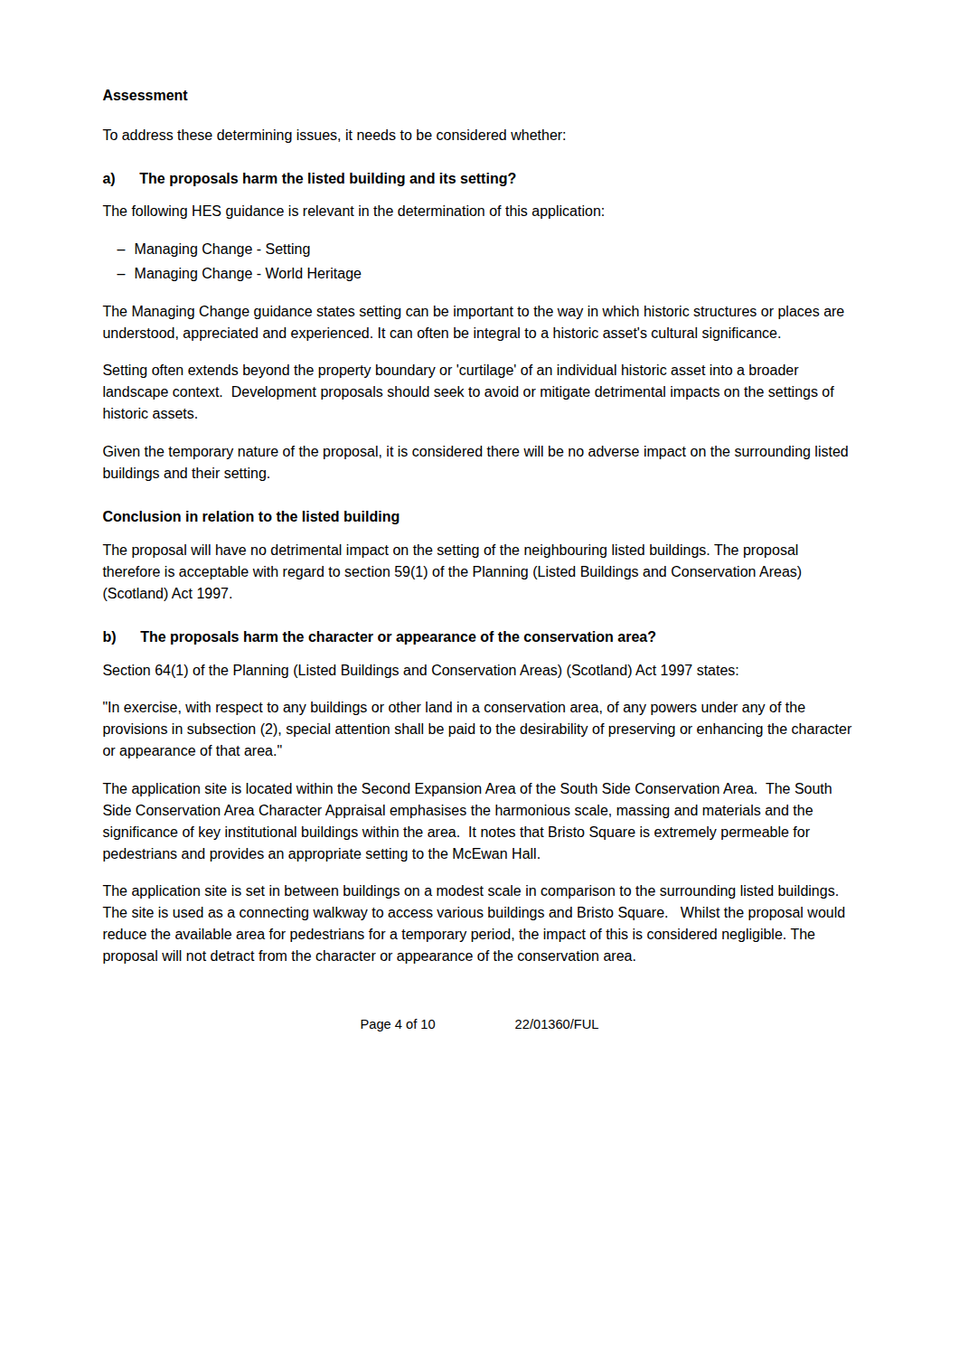Assessment
To address these determining issues, it needs to be considered whether:
a) The proposals harm the listed building and its setting?
The following HES guidance is relevant in the determination of this application:
Managing Change - Setting
Managing Change - World Heritage
The Managing Change guidance states setting can be important to the way in which historic structures or places are understood, appreciated and experienced. It can often be integral to a historic asset's cultural significance.
Setting often extends beyond the property boundary or 'curtilage' of an individual historic asset into a broader landscape context. Development proposals should seek to avoid or mitigate detrimental impacts on the settings of historic assets.
Given the temporary nature of the proposal, it is considered there will be no adverse impact on the surrounding listed buildings and their setting.
Conclusion in relation to the listed building
The proposal will have no detrimental impact on the setting of the neighbouring listed buildings. The proposal therefore is acceptable with regard to section 59(1) of the Planning (Listed Buildings and Conservation Areas) (Scotland) Act 1997.
b) The proposals harm the character or appearance of the conservation area?
Section 64(1) of the Planning (Listed Buildings and Conservation Areas) (Scotland) Act 1997 states:
"In exercise, with respect to any buildings or other land in a conservation area, of any powers under any of the provisions in subsection (2), special attention shall be paid to the desirability of preserving or enhancing the character or appearance of that area."
The application site is located within the Second Expansion Area of the South Side Conservation Area. The South Side Conservation Area Character Appraisal emphasises the harmonious scale, massing and materials and the significance of key institutional buildings within the area. It notes that Bristo Square is extremely permeable for pedestrians and provides an appropriate setting to the McEwan Hall.
The application site is set in between buildings on a modest scale in comparison to the surrounding listed buildings. The site is used as a connecting walkway to access various buildings and Bristo Square. Whilst the proposal would reduce the available area for pedestrians for a temporary period, the impact of this is considered negligible. The proposal will not detract from the character or appearance of the conservation area.
Page 4 of 10 22/01360/FUL